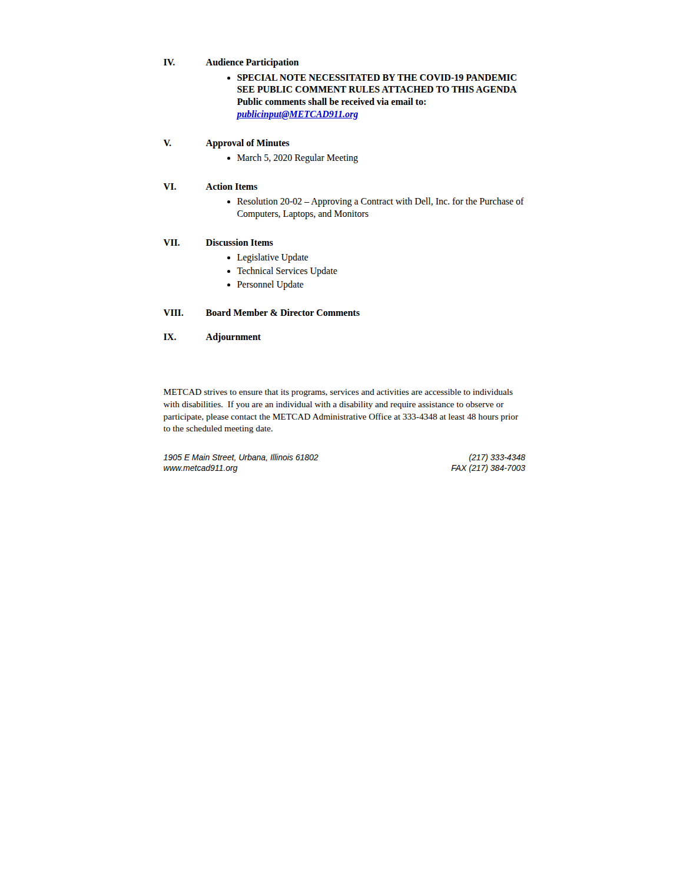IV.
Audience Participation
SPECIAL NOTE NECESSITATED BY THE COVID-19 PANDEMIC
SEE PUBLIC COMMENT RULES ATTACHED TO THIS AGENDA
Public comments shall be received via email to: publicinput@METCAD911.org
V.
Approval of Minutes
March 5, 2020 Regular Meeting
VI.
Action Items
Resolution 20-02 – Approving a Contract with Dell, Inc. for the Purchase of Computers, Laptops, and Monitors
VII.
Discussion Items
Legislative Update
Technical Services Update
Personnel Update
VIII.
Board Member & Director Comments
IX.
Adjournment
METCAD strives to ensure that its programs, services and activities are accessible to individuals with disabilities. If you are an individual with a disability and require assistance to observe or participate, please contact the METCAD Administrative Office at 333-4348 at least 48 hours prior to the scheduled meeting date.
1905 E Main Street, Urbana, Illinois 61802
www.metcad911.org
(217) 333-4348
FAX (217) 384-7003